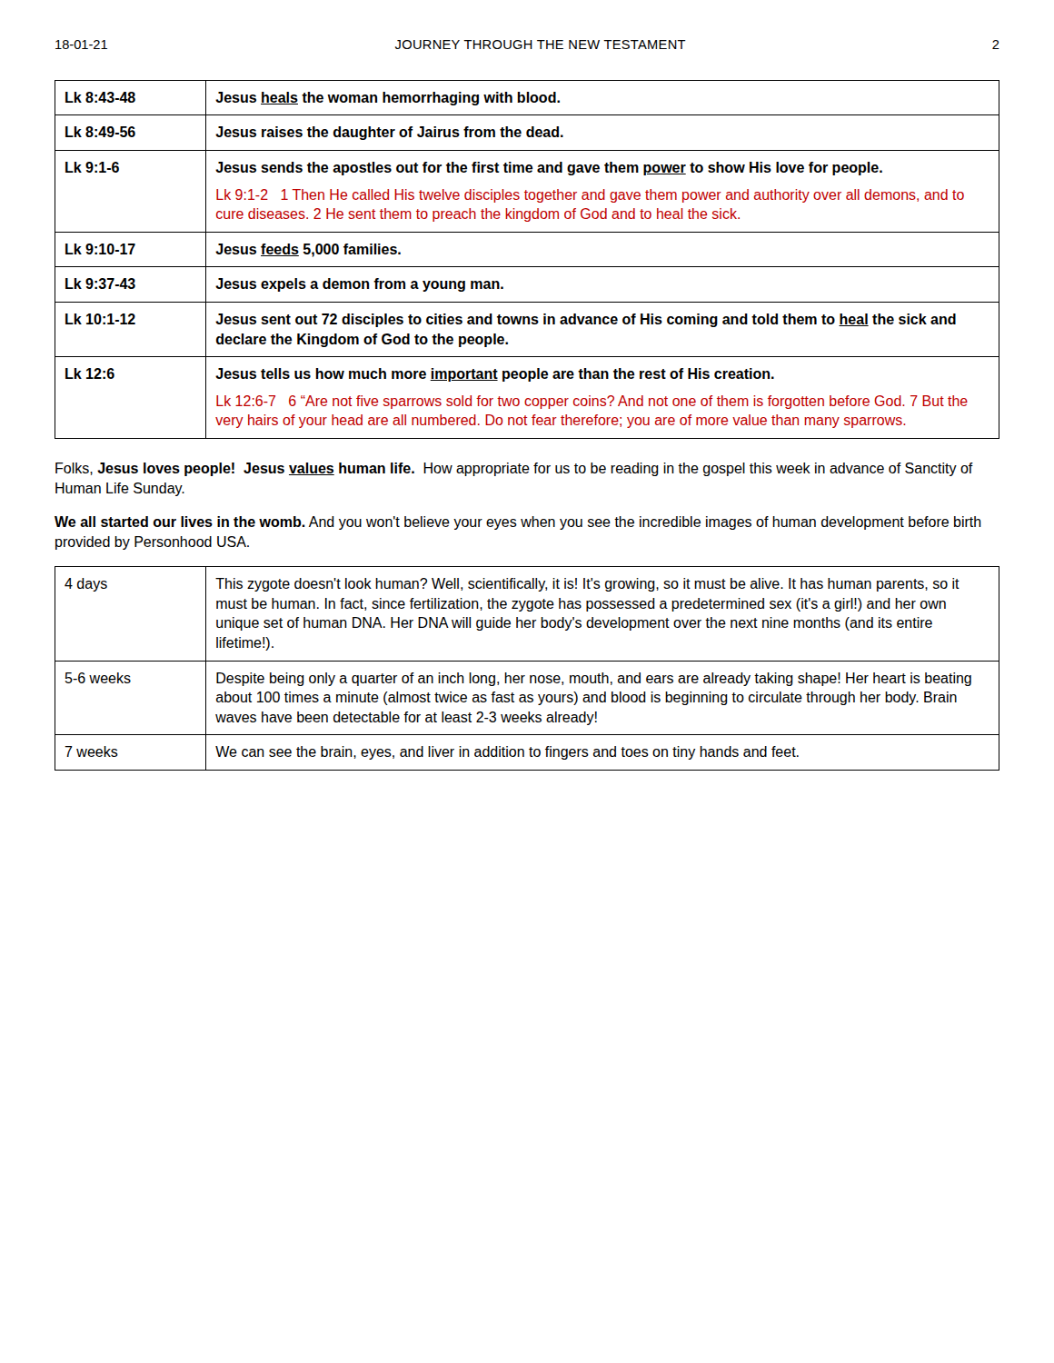18-01-21 JOURNEY THROUGH THE NEW TESTAMENT 2
| Lk 8:43-48 | Jesus heals the woman hemorrhaging with blood. |
| Lk 8:49-56 | Jesus raises the daughter of Jairus from the dead. |
| Lk 9:1-6 | Jesus sends the apostles out for the first time and gave them power to show His love for people. Lk 9:1-2 1 Then He called His twelve disciples together and gave them power and authority over all demons, and to cure diseases. 2 He sent them to preach the kingdom of God and to heal the sick. |
| Lk 9:10-17 | Jesus feeds 5,000 families. |
| Lk 9:37-43 | Jesus expels a demon from a young man. |
| Lk 10:1-12 | Jesus sent out 72 disciples to cities and towns in advance of His coming and told them to heal the sick and declare the Kingdom of God to the people. |
| Lk 12:6 | Jesus tells us how much more important people are than the rest of His creation. Lk 12:6-7 6 “Are not five sparrows sold for two copper coins? And not one of them is forgotten before God. 7 But the very hairs of your head are all numbered. Do not fear therefore; you are of more value than many sparrows. |
Folks, Jesus loves people! Jesus values human life. How appropriate for us to be reading in the gospel this week in advance of Sanctity of Human Life Sunday.
We all started our lives in the womb. And you won't believe your eyes when you see the incredible images of human development before birth provided by Personhood USA.
| 4 days | This zygote doesn't look human? Well, scientifically, it is! It's growing, so it must be alive. It has human parents, so it must be human. In fact, since fertilization, the zygote has possessed a predetermined sex (it's a girl!) and her own unique set of human DNA. Her DNA will guide her body's development over the next nine months (and its entire lifetime!). |
| 5-6 weeks | Despite being only a quarter of an inch long, her nose, mouth, and ears are already taking shape! Her heart is beating about 100 times a minute (almost twice as fast as yours) and blood is beginning to circulate through her body. Brain waves have been detectable for at least 2-3 weeks already! |
| 7 weeks | We can see the brain, eyes, and liver in addition to fingers and toes on tiny hands and feet. |